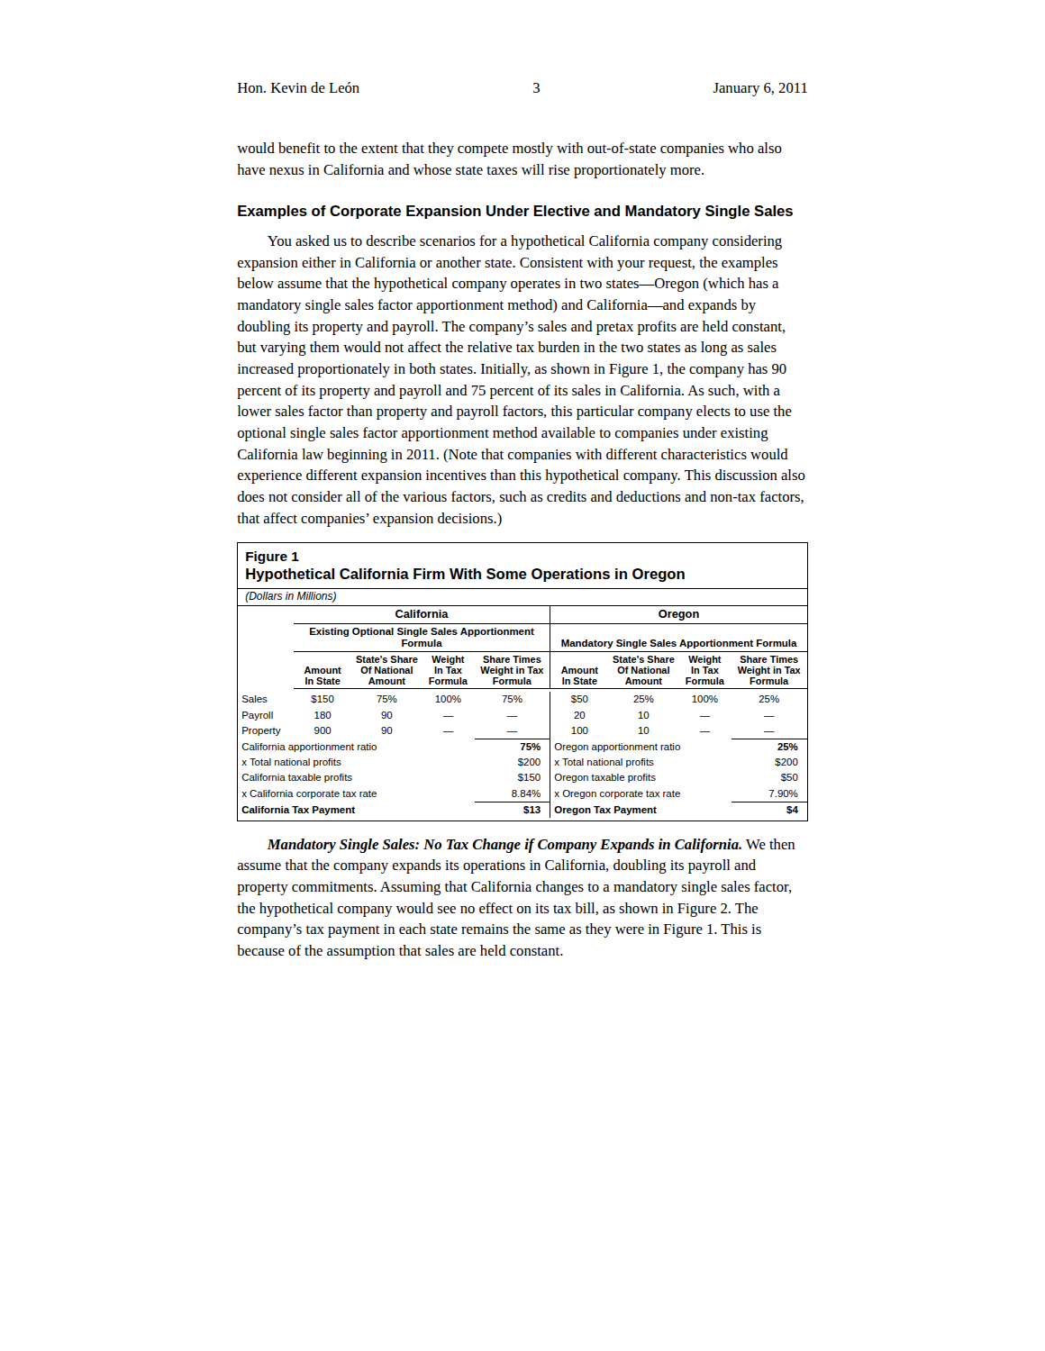Hon. Kevin de León
3
January 6, 2011
would benefit to the extent that they compete mostly with out-of-state companies who also have nexus in California and whose state taxes will rise proportionately more.
Examples of Corporate Expansion Under Elective and Mandatory Single Sales
You asked us to describe scenarios for a hypothetical California company considering expansion either in California or another state. Consistent with your request, the examples below assume that the hypothetical company operates in two states—Oregon (which has a mandatory single sales factor apportionment method) and California—and expands by doubling its property and payroll. The company’s sales and pretax profits are held constant, but varying them would not affect the relative tax burden in the two states as long as sales increased proportionately in both states. Initially, as shown in Figure 1, the company has 90 percent of its property and payroll and 75 percent of its sales in California. As such, with a lower sales factor than property and payroll factors, this particular company elects to use the optional single sales factor apportionment method available to companies under existing California law beginning in 2011. (Note that companies with different characteristics would experience different expansion incentives than this hypothetical company. This discussion also does not consider all of the various factors, such as credits and deductions and non-tax factors, that affect companies’ expansion decisions.)
Figure 1
Hypothetical California Firm With Some Operations in Oregon
(Dollars in Millions)
| | California | Oregon |
| | Existing Optional Single Sales Apportionment Formula | Mandatory Single Sales Apportionment Formula |
| | Amount In State | State's Share Of National Amount | Weight In Tax Formula | Share Times Weight in Tax Formula | Amount In State | State's Share Of National Amount | Weight In Tax Formula | Share Times Weight in Tax Formula |
| Sales | $150 | 75% | 100% | 75% | $50 | 25% | 100% | 25% |
| Payroll | 180 | 90 | — | — | 20 | 10 | — | — |
| Property | 900 | 90 | — | — | 100 | 10 | — | — |
| California apportionment ratio | | 75% | Oregon apportionment ratio | 25% |
| x Total national profits | | $200 | x Total national profits | $200 |
| California taxable profits | | $150 | Oregon taxable profits | $50 |
| x California corporate tax rate | | 8.84% | x Oregon corporate tax rate | 7.90% |
| California Tax Payment | | $13 | Oregon Tax Payment | $4 |
Mandatory Single Sales: No Tax Change if Company Expands in California. We then assume that the company expands its operations in California, doubling its payroll and property commitments. Assuming that California changes to a mandatory single sales factor, the hypothetical company would see no effect on its tax bill, as shown in Figure 2. The company’s tax payment in each state remains the same as they were in Figure 1. This is because of the assumption that sales are held constant.